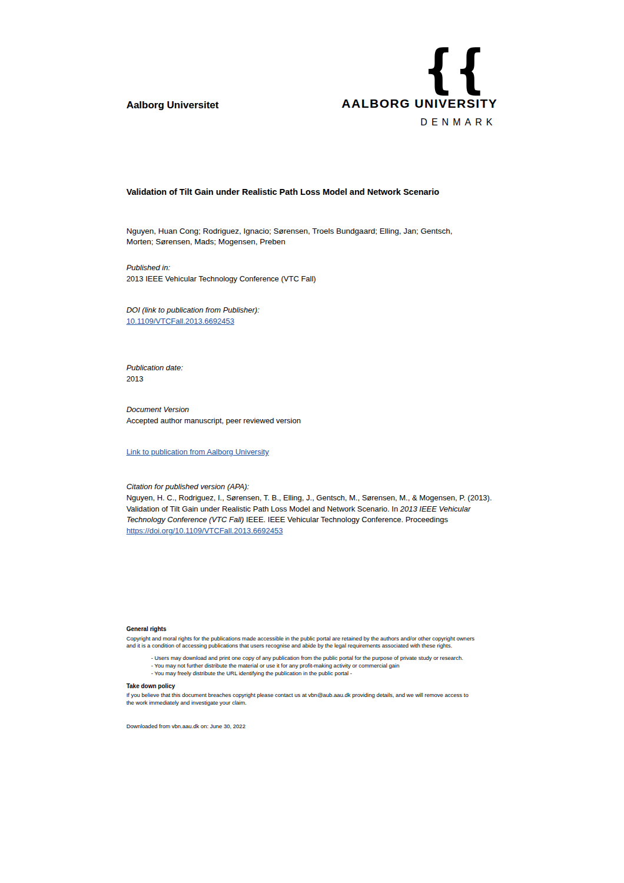Aalborg Universitet
❴❴
AALBORG UNIVERSITY
DENMARK
Validation of Tilt Gain under Realistic Path Loss Model and Network Scenario
Nguyen, Huan Cong; Rodriguez, Ignacio; Sørensen, Troels Bundgaard; Elling, Jan; Gentsch,
Morten; Sørensen, Mads; Mogensen, Preben
Published in:
2013 IEEE Vehicular Technology Conference (VTC Fall)
DOI (link to publication from Publisher):
10.1109/VTCFall.2013.6692453
Publication date:
2013
Document Version
Accepted author manuscript, peer reviewed version
Link to publication from Aalborg University
Citation for published version (APA):
Nguyen, H. C., Rodriguez, I., Sørensen, T. B., Elling, J., Gentsch, M., Sørensen, M., & Mogensen, P. (2013).
Validation of Tilt Gain under Realistic Path Loss Model and Network Scenario. In 2013 IEEE Vehicular
Technology Conference (VTC Fall) IEEE. IEEE Vehicular Technology Conference. Proceedings
https://doi.org/10.1109/VTCFall.2013.6692453
General rights
Copyright and moral rights for the publications made accessible in the public portal are retained by the authors and/or other copyright owners
and it is a condition of accessing publications that users recognise and abide by the legal requirements associated with these rights.
- Users may download and print one copy of any publication from the public portal for the purpose of private study or research.
- You may not further distribute the material or use it for any profit-making activity or commercial gain
- You may freely distribute the URL identifying the publication in the public portal -
Take down policy
If you believe that this document breaches copyright please contact us at vbn@aub.aau.dk providing details, and we will remove access to
the work immediately and investigate your claim.
Downloaded from vbn.aau.dk on: June 30, 2022